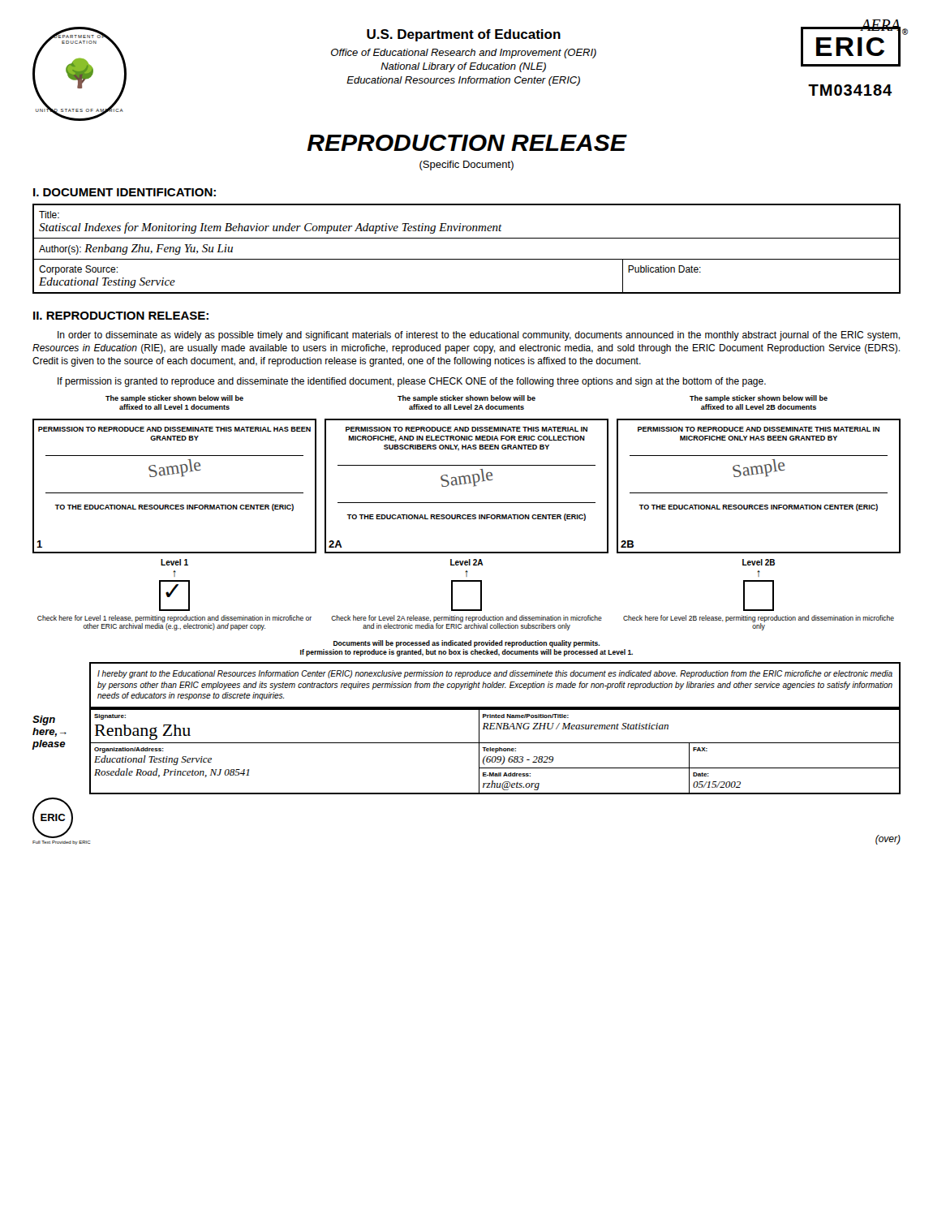AERA
DEPARTMENT OF EDUCATION
🌳
UNITED STATES OF AMERICA
U.S. Department of Education
Office of Educational Research and Improvement (OERI)
National Library of Education (NLE)
Educational Resources Information Center (ERIC)
ERIC®
TM034184
REPRODUCTION RELEASE
(Specific Document)
I. DOCUMENT IDENTIFICATION:
| Title: Statiscal Indexes for Monitoring Item Behavior under Computer Adaptive Testing Environment |
| Author(s): Renbang Zhu, Feng Yu, Su Liu |
| Corporate Source: Educational Testing Service | Publication Date: |
II. REPRODUCTION RELEASE:
In order to disseminate as widely as possible timely and significant materials of interest to the educational community, documents announced in the monthly abstract journal of the ERIC system, Resources in Education (RIE), are usually made available to users in microfiche, reproduced paper copy, and electronic media, and sold through the ERIC Document Reproduction Service (EDRS). Credit is given to the source of each document, and, if reproduction release is granted, one of the following notices is affixed to the document.
If permission is granted to reproduce and disseminate the identified document, please CHECK ONE of the following three options and sign at the bottom of the page.
The sample sticker shown below will be
affixed to all Level 1 documents
PERMISSION TO REPRODUCE AND DISSEMINATE THIS MATERIAL HAS BEEN GRANTED BY
Sample
TO THE EDUCATIONAL RESOURCES INFORMATION CENTER (ERIC)
1
Level 1
↑
✓
Check here for Level 1 release, permitting reproduction and dissemination in microfiche or other ERIC archival media (e.g., electronic) and paper copy.
The sample sticker shown below will be
affixed to all Level 2A documents
PERMISSION TO REPRODUCE AND DISSEMINATE THIS MATERIAL IN MICROFICHE, AND IN ELECTRONIC MEDIA FOR ERIC COLLECTION SUBSCRIBERS ONLY, HAS BEEN GRANTED BY
Sample
TO THE EDUCATIONAL RESOURCES INFORMATION CENTER (ERIC)
2A
Level 2A
↑
Check here for Level 2A release, permitting reproduction and dissemination in microfiche and in electronic media for ERIC archival collection subscribers only
The sample sticker shown below will be
affixed to all Level 2B documents
PERMISSION TO REPRODUCE AND DISSEMINATE THIS MATERIAL IN MICROFICHE ONLY HAS BEEN GRANTED BY
Sample
TO THE EDUCATIONAL RESOURCES INFORMATION CENTER (ERIC)
2B
Level 2B
↑
Check here for Level 2B release, permitting reproduction and dissemination in microfiche only
Documents will be processed as indicated provided reproduction quality permits.
If permission to reproduce is granted, but no box is checked, documents will be processed at Level 1.
I hereby grant to the Educational Resources Information Center (ERIC) nonexclusive permission to reproduce and disseminete this document es indicated above. Reproduction from the ERIC microfiche or electronic media by persons other than ERIC employees and its system contractors requires permission from the copyright holder. Exception is made for non-profit reproduction by libraries and other service agencies to satisfy information needs of educators in response to discrete inquiries.
Sign
here,→
please
| Signature: Renbang Zhu | Printed Name/Position/Title: RENBANG ZHU / Measurement Statistician |
| Organization/Address: Educational Testing Service Rosedale Road, Princeton, NJ 08541 | Telephone: (609) 683 - 2829 | FAX: |
| E-Mail Address: rzhu@ets.org | Date: 05/15/2002 |
ERIC
Full Text Provided by ERIC
(over)